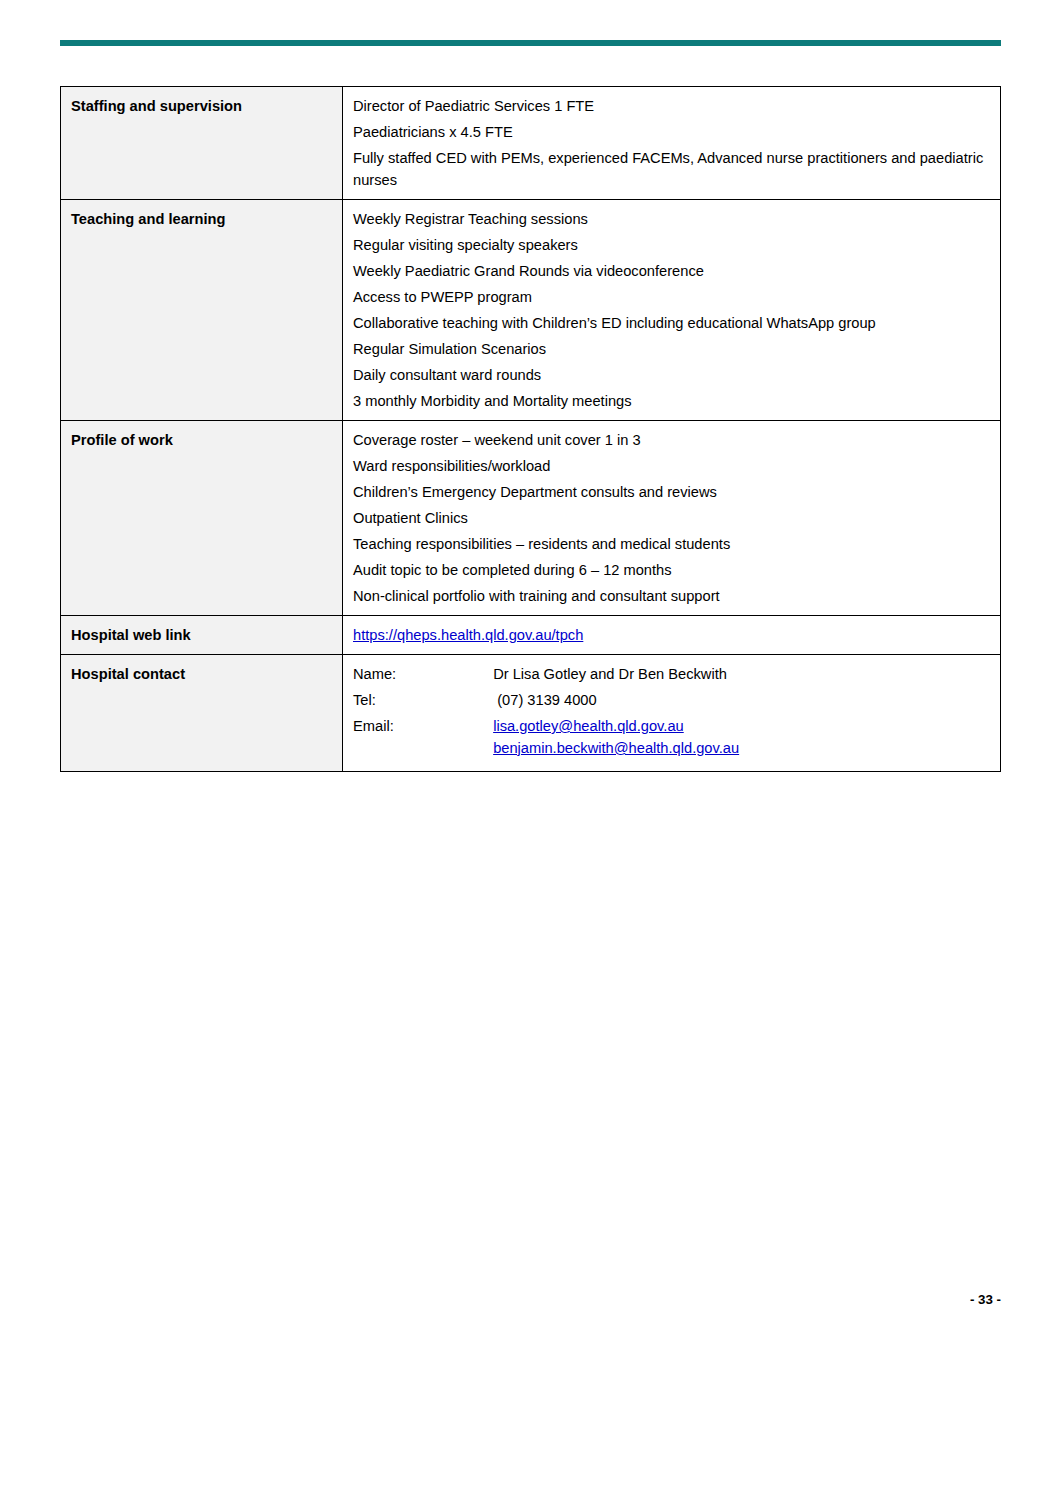| Staffing and supervision | Director of Paediatric Services 1 FTE Paediatricians x 4.5 FTE Fully staffed CED with PEMs, experienced FACEMs, Advanced nurse practitioners and paediatric nurses |
| Teaching and learning | Weekly Registrar Teaching sessions Regular visiting specialty speakers Weekly Paediatric Grand Rounds via videoconference Access to PWEPP program Collaborative teaching with Children’s ED including educational WhatsApp group Regular Simulation Scenarios Daily consultant ward rounds 3 monthly Morbidity and Mortality meetings |
| Profile of work | Coverage roster – weekend unit cover 1 in 3 Ward responsibilities/workload Children’s Emergency Department consults and reviews Outpatient Clinics Teaching responsibilities – residents and medical students Audit topic to be completed during 6 – 12 months Non-clinical portfolio with training and consultant support |
| Hospital web link | https://qheps.health.qld.gov.au/tpch |
| Hospital contact | / Name: / Dr Lisa Gotley and Dr Ben Beckwith / / Tel: / (07) 3139 4000 / / Email: / lisa.gotley@health.qld.gov.au benjamin.beckwith@health.qld.gov.au / |
- 33 -